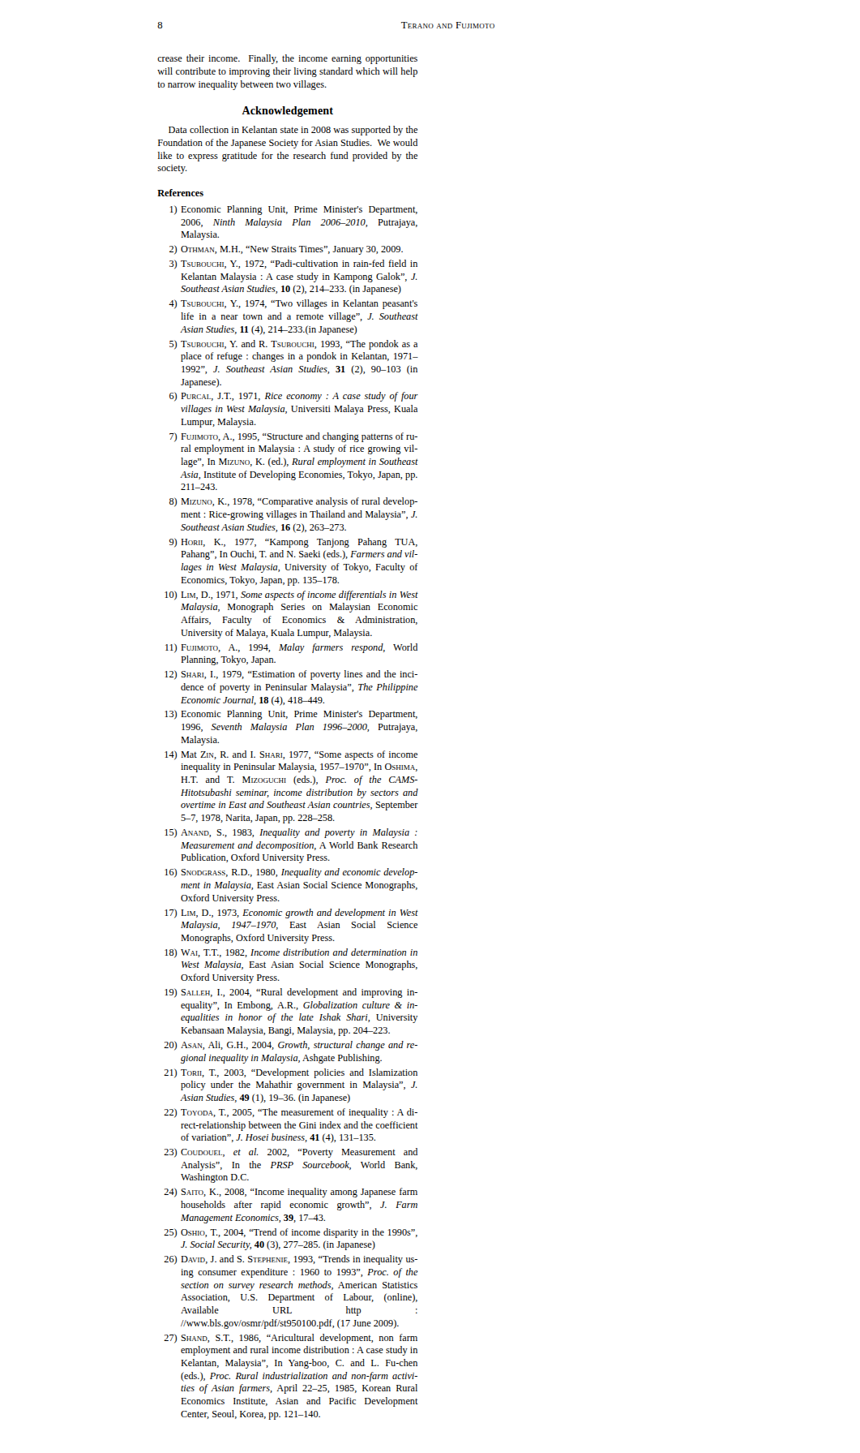8
Terano and Fujimoto
crease their income. Finally, the income earning opportunities will contribute to improving their living standard which will help to narrow inequality between two villages.
Acknowledgement
Data collection in Kelantan state in 2008 was supported by the Foundation of the Japanese Society for Asian Studies. We would like to express gratitude for the research fund provided by the society.
References
Economic Planning Unit, Prime Minister's Department, 2006, Ninth Malaysia Plan 2006–2010, Putrajaya, Malaysia.
Othman, M.H., “New Straits Times”, January 30, 2009.
Tsubouchi, Y., 1972, “Padi-cultivation in rain-fed field in Kelantan Malaysia : A case study in Kampong Galok”, J. Southeast Asian Studies, 10 (2), 214–233. (in Japanese)
Tsubouchi, Y., 1974, “Two villages in Kelantan peasant's life in a near town and a remote village”, J. Southeast Asian Studies, 11 (4), 214–233.(in Japanese)
Tsubouchi, Y. and R. Tsubouchi, 1993, “The pondok as a place of refuge : changes in a pondok in Kelantan, 1971–1992”, J. Southeast Asian Studies, 31 (2), 90–103 (in Japanese).
Purcal, J.T., 1971, Rice economy : A case study of four villages in West Malaysia, Universiti Malaya Press, Kuala Lumpur, Malaysia.
Fujimoto, A., 1995, “Structure and changing patterns of rural employment in Malaysia : A study of rice growing village”, In Mizuno, K. (ed.), Rural employment in Southeast Asia, Institute of Developing Economies, Tokyo, Japan, pp. 211–243.
Mizuno, K., 1978, “Comparative analysis of rural development : Rice-growing villages in Thailand and Malaysia”, J. Southeast Asian Studies, 16 (2), 263–273.
Horii, K., 1977, “Kampong Tanjong Pahang TUA, Pahang”, In Ouchi, T. and N. Saeki (eds.), Farmers and villages in West Malaysia, University of Tokyo, Faculty of Economics, Tokyo, Japan, pp. 135–178.
Lim, D., 1971, Some aspects of income differentials in West Malaysia, Monograph Series on Malaysian Economic Affairs, Faculty of Economics & Administration, University of Malaya, Kuala Lumpur, Malaysia.
Fujimoto, A., 1994, Malay farmers respond, World Planning, Tokyo, Japan.
Shari, I., 1979, “Estimation of poverty lines and the incidence of poverty in Peninsular Malaysia”, The Philippine Economic Journal, 18 (4), 418–449.
Economic Planning Unit, Prime Minister's Department, 1996, Seventh Malaysia Plan 1996–2000, Putrajaya, Malaysia.
Mat Zin, R. and I. Shari, 1977, “Some aspects of income inequality in Peninsular Malaysia, 1957–1970”, In Oshima, H.T. and T. Mizoguchi (eds.), Proc. of the CAMS-Hitotsubashi seminar, income distribution by sectors and overtime in East and Southeast Asian countries, September 5–7, 1978, Narita, Japan, pp. 228–258.
Anand, S., 1983, Inequality and poverty in Malaysia : Measurement and decomposition, A World Bank Research Publication, Oxford University Press.
Snodgrass, R.D., 1980, Inequality and economic development in Malaysia, East Asian Social Science Monographs, Oxford University Press.
Lim, D., 1973, Economic growth and development in West Malaysia, 1947–1970, East Asian Social Science Monographs, Oxford University Press.
Wai, T.T., 1982, Income distribution and determination in West Malaysia, East Asian Social Science Monographs, Oxford University Press.
Salleh, I., 2004, “Rural development and improving inequality”, In Embong, A.R., Globalization culture & inequalities in honor of the late Ishak Shari, University Kebansaan Malaysia, Bangi, Malaysia, pp. 204–223.
Asan, Ali, G.H., 2004, Growth, structural change and regional inequality in Malaysia, Ashgate Publishing.
Torii, T., 2003, “Development policies and Islamization policy under the Mahathir government in Malaysia”, J. Asian Studies, 49 (1), 19–36. (in Japanese)
Toyoda, T., 2005, “The measurement of inequality : A direct-relationship between the Gini index and the coefficient of variation”, J. Hosei business, 41 (4), 131–135.
Coudouel, et al. 2002, “Poverty Measurement and Analysis”, In the PRSP Sourcebook, World Bank, Washington D.C.
Saito, K., 2008, “Income inequality among Japanese farm households after rapid economic growth”, J. Farm Management Economics, 39, 17–43.
Oshio, T., 2004, “Trend of income disparity in the 1990s”, J. Social Security, 40 (3), 277–285. (in Japanese)
David, J. and S. Stephenie, 1993, “Trends in inequality using consumer expenditure : 1960 to 1993”, Proc. of the section on survey research methods, American Statistics Association, U.S. Department of Labour, (online), Available URL http : //www.bls.gov/osmr/pdf/st950100.pdf, (17 June 2009).
Shand, S.T., 1986, “Aricultural development, non farm employment and rural income distribution : A case study in Kelantan, Malaysia”, In Yang-boo, C. and L. Fu-chen (eds.), Proc. Rural industrialization and non-farm activities of Asian farmers, April 22–25, 1985, Korean Rural Economics Institute, Asian and Pacific Development Center, Seoul, Korea, pp. 121–140.